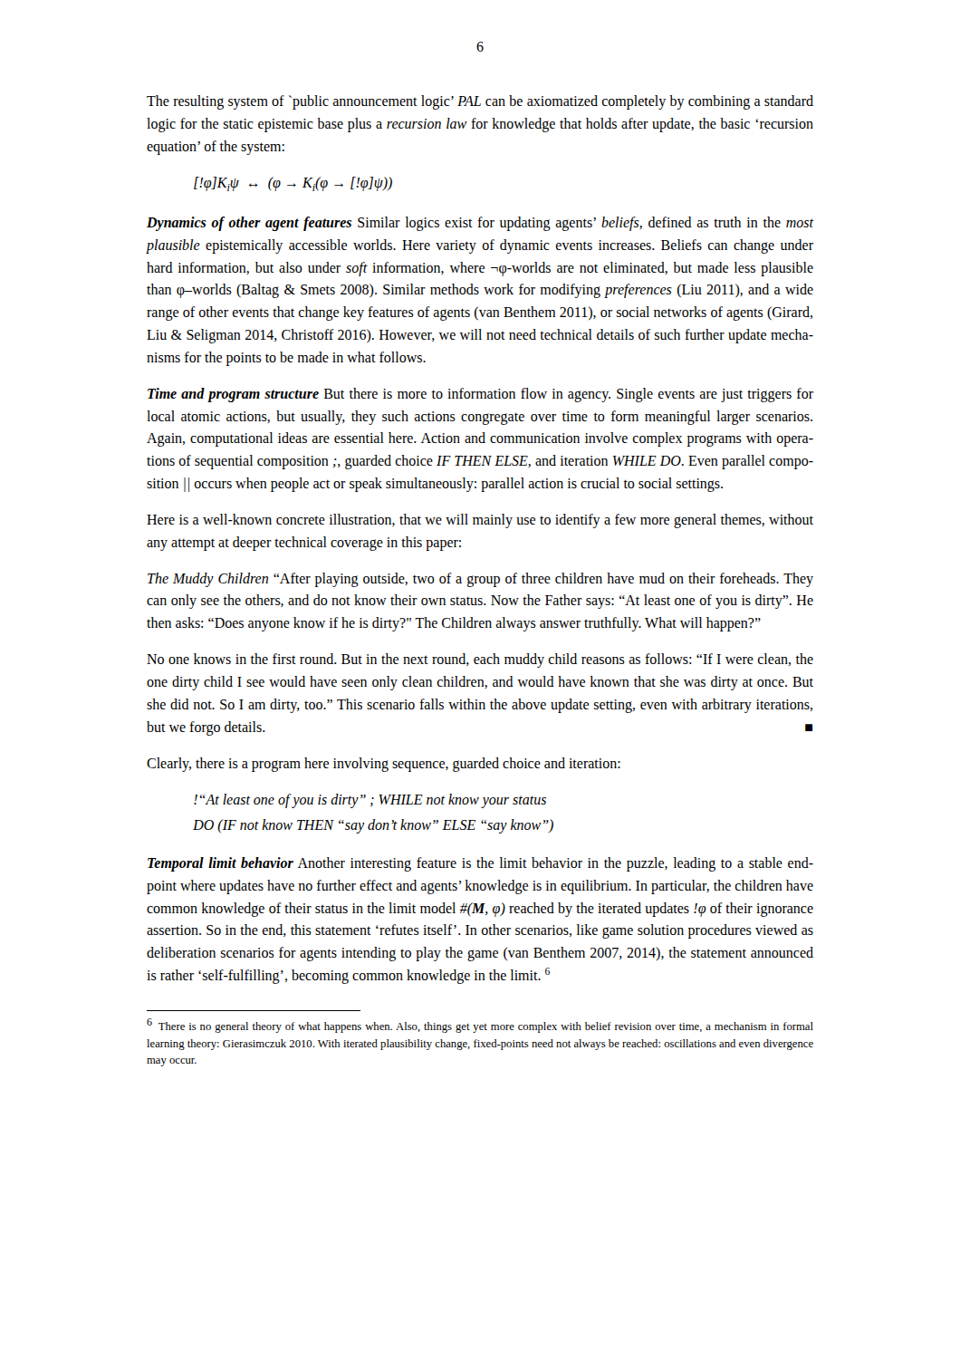6
The resulting system of `public announcement logic’ PAL can be axiomatized completely by combining a standard logic for the static epistemic base plus a recursion law for knowledge that holds after update, the basic ‘recursion equation’ of the system:
[!φ]Kiψ ↔ (φ → Ki(φ → [!φ]ψ))
Dynamics of other agent features Similar logics exist for updating agents’ beliefs, defined as truth in the most plausible epistemically accessible worlds. Here variety of dynamic events increases. Beliefs can change under hard information, but also under soft information, where ¬φ-worlds are not eliminated, but made less plausible than φ–worlds (Baltag & Smets 2008). Similar methods work for modifying preferences (Liu 2011), and a wide range of other events that change key features of agents (van Benthem 2011), or social networks of agents (Girard, Liu & Seligman 2014, Christoff 2016). However, we will not need technical details of such further update mechanisms for the points to be made in what follows.
Time and program structure But there is more to information flow in agency. Single events are just triggers for local atomic actions, but usually, they such actions congregate over time to form meaningful larger scenarios. Again, computational ideas are essential here. Action and communication involve complex programs with operations of sequential composition ;, guarded choice IF THEN ELSE, and iteration WHILE DO. Even parallel composition || occurs when people act or speak simultaneously: parallel action is crucial to social settings.
Here is a well-known concrete illustration, that we will mainly use to identify a few more general themes, without any attempt at deeper technical coverage in this paper:
The Muddy Children “After playing outside, two of a group of three children have mud on their foreheads. They can only see the others, and do not know their own status. Now the Father says: “At least one of you is dirty”. He then asks: “Does anyone know if he is dirty?" The Children always answer truthfully. What will happen?”
No one knows in the first round. But in the next round, each muddy child reasons as follows: “If I were clean, the one dirty child I see would have seen only clean children, and would have known that she was dirty at once. But she did not. So I am dirty, too.” This scenario falls within the above update setting, even with arbitrary iterations, but we forgo details. ■
Clearly, there is a program here involving sequence, guarded choice and iteration:
!“At least one of you is dirty” ; WHILE not know your status
DO (IF not know THEN “say don’t know” ELSE “say know”)
Temporal limit behavior Another interesting feature is the limit behavior in the puzzle, leading to a stable endpoint where updates have no further effect and agents’ knowledge is in equilibrium. In particular, the children have common knowledge of their status in the limit model #(M, φ) reached by the iterated updates !φ of their ignorance assertion. So in the end, this statement ‘refutes itself’. In other scenarios, like game solution procedures viewed as deliberation scenarios for agents intending to play the game (van Benthem 2007, 2014), the statement announced is rather ‘self-fulfilling’, becoming common knowledge in the limit. 6
6 There is no general theory of what happens when. Also, things get yet more complex with belief revision over time, a mechanism in formal learning theory: Gierasimczuk 2010. With iterated plausi­bility change, fixed-points need not always be reached: oscillations and even divergence may occur.